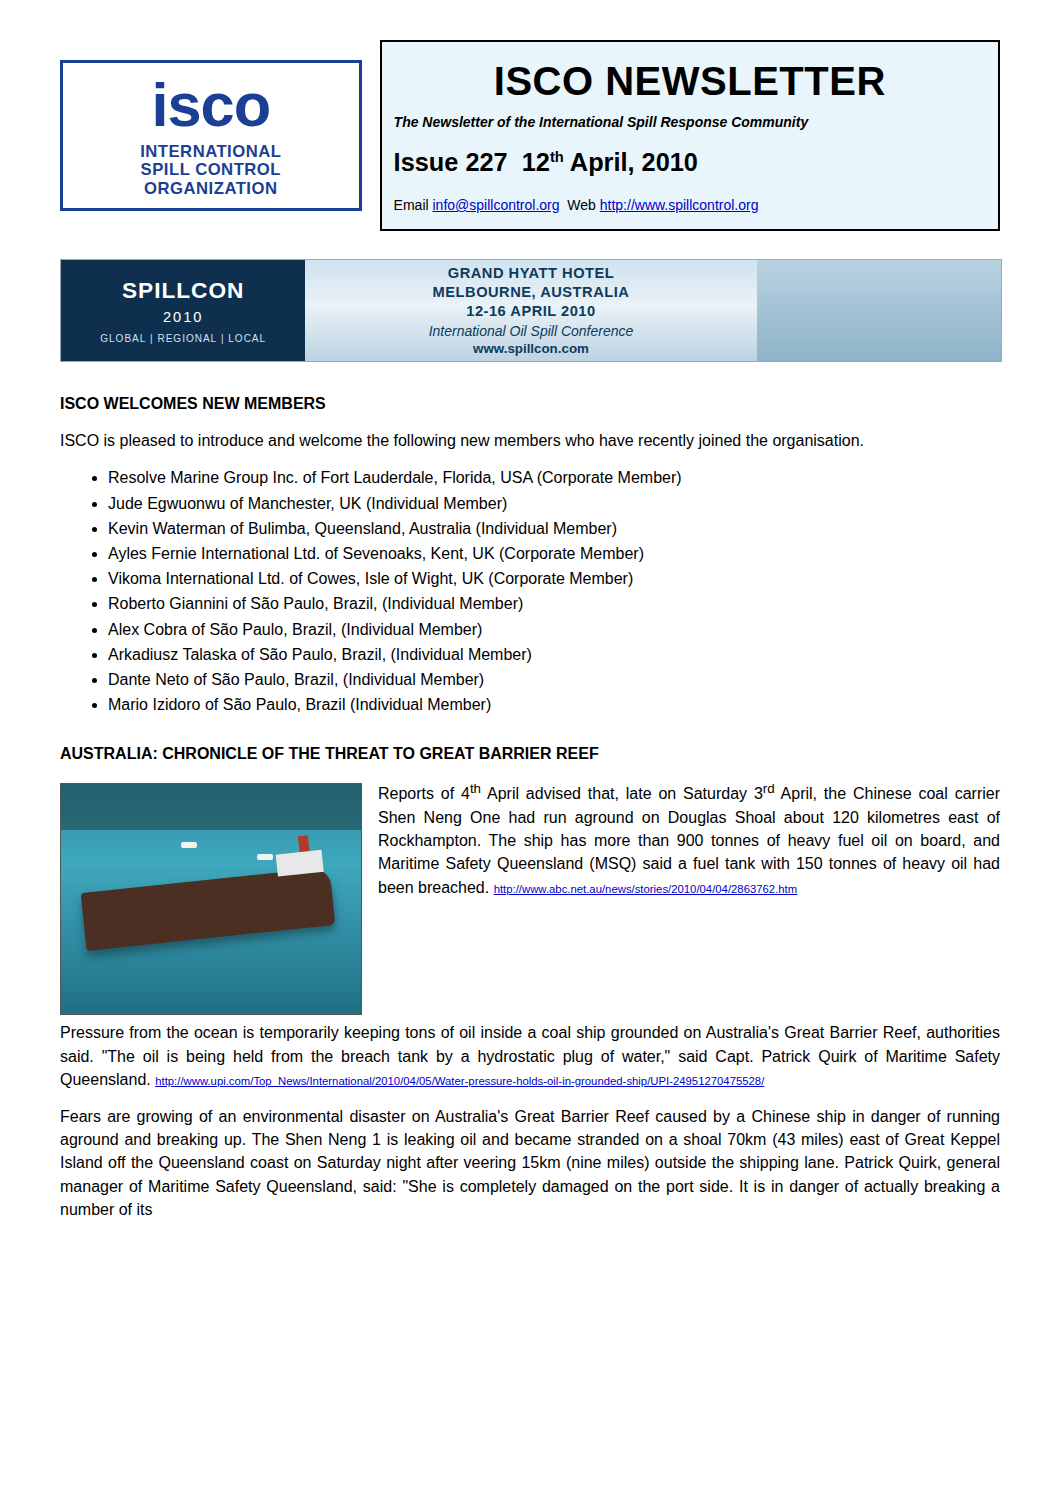isco
International
Spill Control
Organization
ISCO NEWSLETTER
The Newsletter of the International Spill Response Community
Issue 227 12th April, 2010
Email info@spillcontrol.org Web http://www.spillcontrol.org
SPILLCON
2010
GLOBAL | REGIONAL | LOCAL
GRAND HYATT HOTEL
MELBOURNE, AUSTRALIA
12-16 APRIL 2010
International Oil Spill Conference
www.spillcon.com
ISCO WELCOMES NEW MEMBERS
ISCO is pleased to introduce and welcome the following new members who have recently joined the organisation.
Resolve Marine Group Inc. of Fort Lauderdale, Florida, USA (Corporate Member)
Jude Egwuonwu of Manchester, UK (Individual Member)
Kevin Waterman of Bulimba, Queensland, Australia (Individual Member)
Ayles Fernie International Ltd. of Sevenoaks, Kent, UK (Corporate Member)
Vikoma International Ltd. of Cowes, Isle of Wight, UK (Corporate Member)
Roberto Giannini of São Paulo, Brazil, (Individual Member)
Alex Cobra of São Paulo, Brazil, (Individual Member)
Arkadiusz Talaska of São Paulo, Brazil, (Individual Member)
Dante Neto of São Paulo, Brazil, (Individual Member)
Mario Izidoro of São Paulo, Brazil (Individual Member)
AUSTRALIA: CHRONICLE OF THE THREAT TO GREAT BARRIER REEF
Reports of 4th April advised that, late on Saturday 3rd April, the Chinese coal carrier Shen Neng One had run aground on Douglas Shoal about 120 kilometres east of Rockhampton. The ship has more than 900 tonnes of heavy fuel oil on board, and Maritime Safety Queensland (MSQ) said a fuel tank with 150 tonnes of heavy oil had been breached. http://www.abc.net.au/news/stories/2010/04/04/2863762.htm
Pressure from the ocean is temporarily keeping tons of oil inside a coal ship grounded on Australia's Great Barrier Reef, authorities said. "The oil is being held from the breach tank by a hydrostatic plug of water," said Capt. Patrick Quirk of Maritime Safety Queensland. http://www.upi.com/Top_News/International/2010/04/05/Water-pressure-holds-oil-in-grounded-ship/UPI-24951270475528/
Fears are growing of an environmental disaster on Australia's Great Barrier Reef caused by a Chinese ship in danger of running aground and breaking up. The Shen Neng 1 is leaking oil and became stranded on a shoal 70km (43 miles) east of Great Keppel Island off the Queensland coast on Saturday night after veering 15km (nine miles) outside the shipping lane. Patrick Quirk, general manager of Maritime Safety Queensland, said: "She is completely damaged on the port side. It is in danger of actually breaking a number of its